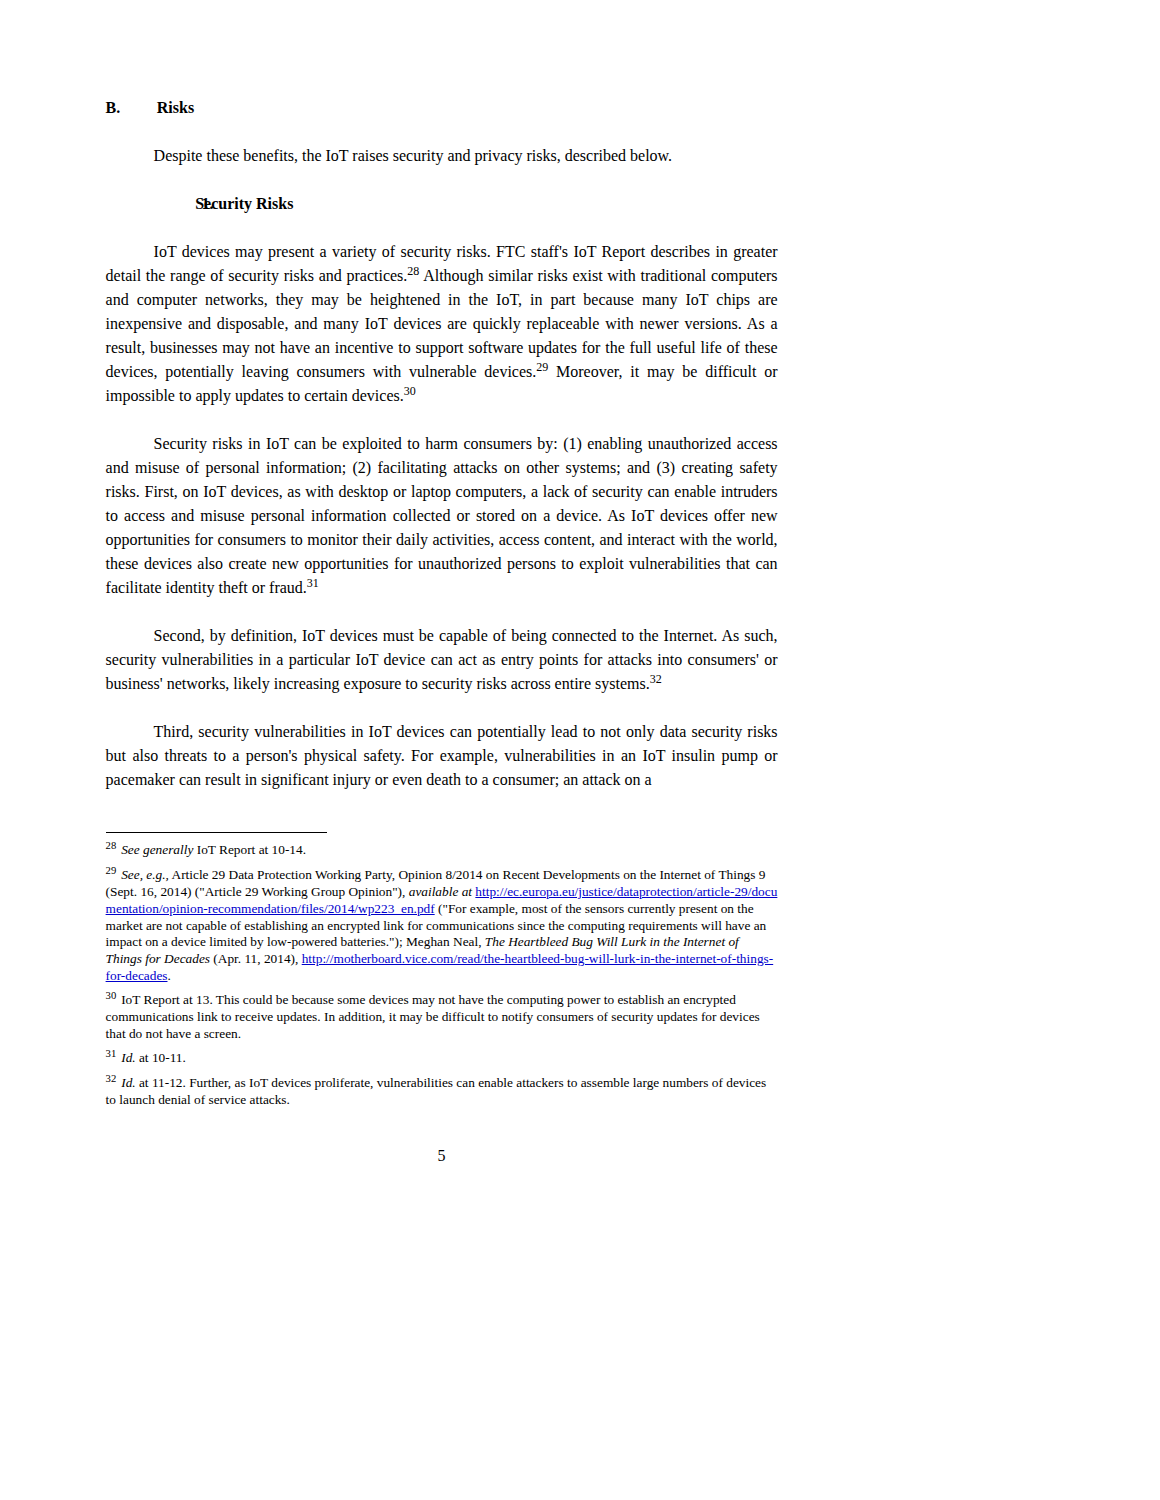B. Risks
Despite these benefits, the IoT raises security and privacy risks, described below.
1. Security Risks
IoT devices may present a variety of security risks. FTC staff's IoT Report describes in greater detail the range of security risks and practices.28 Although similar risks exist with traditional computers and computer networks, they may be heightened in the IoT, in part because many IoT chips are inexpensive and disposable, and many IoT devices are quickly replaceable with newer versions. As a result, businesses may not have an incentive to support software updates for the full useful life of these devices, potentially leaving consumers with vulnerable devices.29 Moreover, it may be difficult or impossible to apply updates to certain devices.30
Security risks in IoT can be exploited to harm consumers by: (1) enabling unauthorized access and misuse of personal information; (2) facilitating attacks on other systems; and (3) creating safety risks. First, on IoT devices, as with desktop or laptop computers, a lack of security can enable intruders to access and misuse personal information collected or stored on a device. As IoT devices offer new opportunities for consumers to monitor their daily activities, access content, and interact with the world, these devices also create new opportunities for unauthorized persons to exploit vulnerabilities that can facilitate identity theft or fraud.31
Second, by definition, IoT devices must be capable of being connected to the Internet. As such, security vulnerabilities in a particular IoT device can act as entry points for attacks into consumers' or business' networks, likely increasing exposure to security risks across entire systems.32
Third, security vulnerabilities in IoT devices can potentially lead to not only data security risks but also threats to a person's physical safety. For example, vulnerabilities in an IoT insulin pump or pacemaker can result in significant injury or even death to a consumer; an attack on a
28 See generally IoT Report at 10-14.
29 See, e.g., Article 29 Data Protection Working Party, Opinion 8/2014 on Recent Developments on the Internet of Things 9 (Sept. 16, 2014) ("Article 29 Working Group Opinion"), available at http://ec.europa.eu/justice/dataprotection/article-29/documentation/opinion-recommendation/files/2014/wp223_en.pdf ("For example, most of the sensors currently present on the market are not capable of establishing an encrypted link for communications since the computing requirements will have an impact on a device limited by low-powered batteries."); Meghan Neal, The Heartbleed Bug Will Lurk in the Internet of Things for Decades (Apr. 11, 2014), http://motherboard.vice.com/read/the-heartbleed-bug-will-lurk-in-the-internet-of-things-for-decades.
30 IoT Report at 13. This could be because some devices may not have the computing power to establish an encrypted communications link to receive updates. In addition, it may be difficult to notify consumers of security updates for devices that do not have a screen.
31 Id. at 10-11.
32 Id. at 11-12. Further, as IoT devices proliferate, vulnerabilities can enable attackers to assemble large numbers of devices to launch denial of service attacks.
5